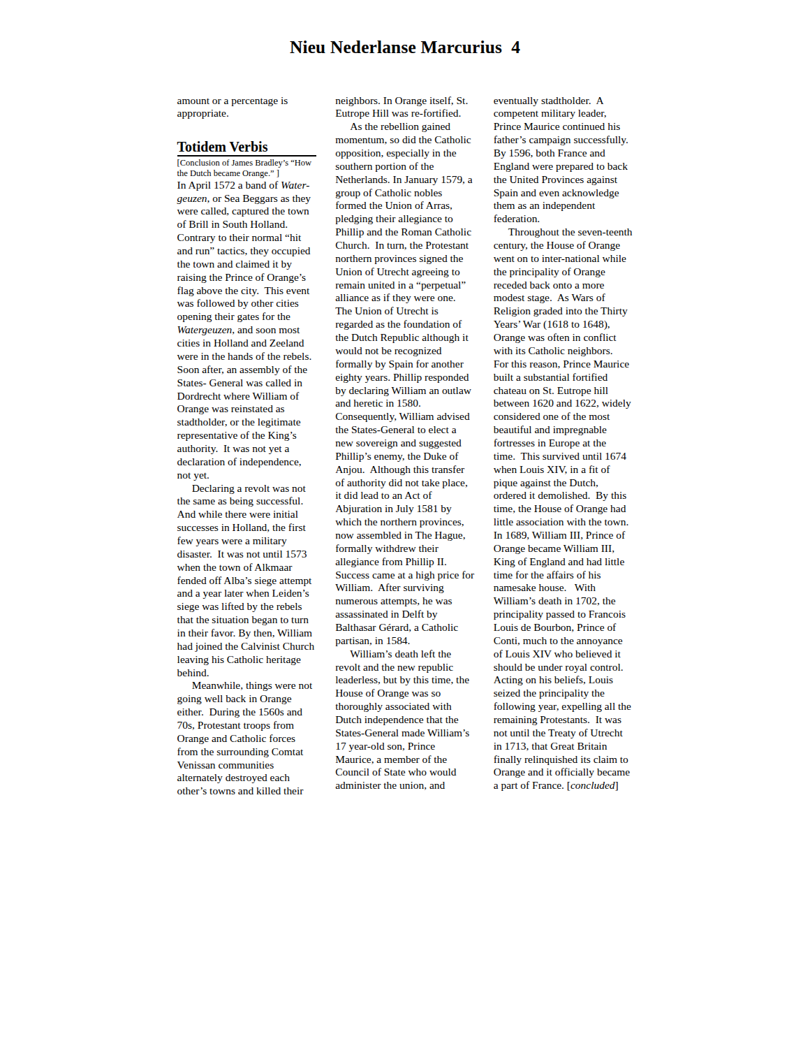Nieu Nederlanse Marcurius 4
amount or a percentage is appropriate.
Totidem Verbis
[Conclusion of James Bradley’s “How the Dutch became Orange.” ]
In April 1572 a band of Water-geuzen, or Sea Beggars as they were called, captured the town of Brill in South Holland. Contrary to their normal “hit and run” tactics, they occupied the town and claimed it by raising the Prince of Orange’s flag above the city. This event was followed by other cities opening their gates for the Watergeuzen, and soon most cities in Holland and Zeeland were in the hands of the rebels. Soon after, an assembly of the States- General was called in Dordrecht where William of Orange was reinstated as stadtholder, or the legitimate representative of the King’s authority. It was not yet a declaration of independence, not yet.
Declaring a revolt was not the same as being successful. And while there were initial successes in Holland, the first few years were a military disaster. It was not until 1573 when the town of Alkmaar fended off Alba’s siege attempt and a year later when Leiden’s siege was lifted by the rebels that the situation began to turn in their favor. By then, William had joined the Calvinist Church leaving his Catholic heritage behind.
Meanwhile, things were not going well back in Orange either. During the 1560s and 70s, Protestant troops from Orange and Catholic forces from the surrounding Comtat Venissan communities alternately destroyed each other’s towns and killed their neighbors. In Orange itself, St. Eutrope Hill was re-fortified.
As the rebellion gained momentum, so did the Catholic opposition, especially in the southern portion of the Netherlands. In January 1579, a group of Catholic nobles formed the Union of Arras, pledging their allegiance to Phillip and the Roman Catholic Church. In turn, the Protestant northern provinces signed the Union of Utrecht agreeing to remain united in a “perpetual” alliance as if they were one. The Union of Utrecht is regarded as the foundation of the Dutch Republic although it would not be recognized formally by Spain for another eighty years. Phillip responded by declaring William an outlaw and heretic in 1580. Consequently, William advised the States-General to elect a new sovereign and suggested Phillip’s enemy, the Duke of Anjou. Although this transfer of authority did not take place, it did lead to an Act of Abjuration in July 1581 by which the northern provinces, now assembled in The Hague, formally withdrew their allegiance from Phillip II. Success came at a high price for William. After surviving numerous attempts, he was assassinated in Delft by Balthasar Gérard, a Catholic partisan, in 1584.
William’s death left the revolt and the new republic leaderless, but by this time, the House of Orange was so thoroughly associated with Dutch independence that the States-General made William’s 17 year-old son, Prince Maurice, a member of the Council of State who would administer the union, and eventually stadtholder. A competent military leader, Prince Maurice continued his father’s campaign successfully. By 1596, both France and England were prepared to back the United Provinces against Spain and even acknowledge them as an independent federation.
Throughout the seven-teenth century, the House of Orange went on to inter-national while the principality of Orange receded back onto a more modest stage. As Wars of Religion graded into the Thirty Years’ War (1618 to 1648), Orange was often in conflict with its Catholic neighbors. For this reason, Prince Maurice built a substantial fortified chateau on St. Eutrope hill between 1620 and 1622, widely considered one of the most beautiful and impregnable fortresses in Europe at the time. This survived until 1674 when Louis XIV, in a fit of pique against the Dutch, ordered it demolished. By this time, the House of Orange had little association with the town. In 1689, William III, Prince of Orange became William III, King of England and had little time for the affairs of his namesake house. With William’s death in 1702, the principality passed to Francois Louis de Bourbon, Prince of Conti, much to the annoyance of Louis XIV who believed it should be under royal control. Acting on his beliefs, Louis seized the principality the following year, expelling all the remaining Protestants. It was not until the Treaty of Utrecht in 1713, that Great Britain finally relinquished its claim to Orange and it officially became a part of France. [concluded]